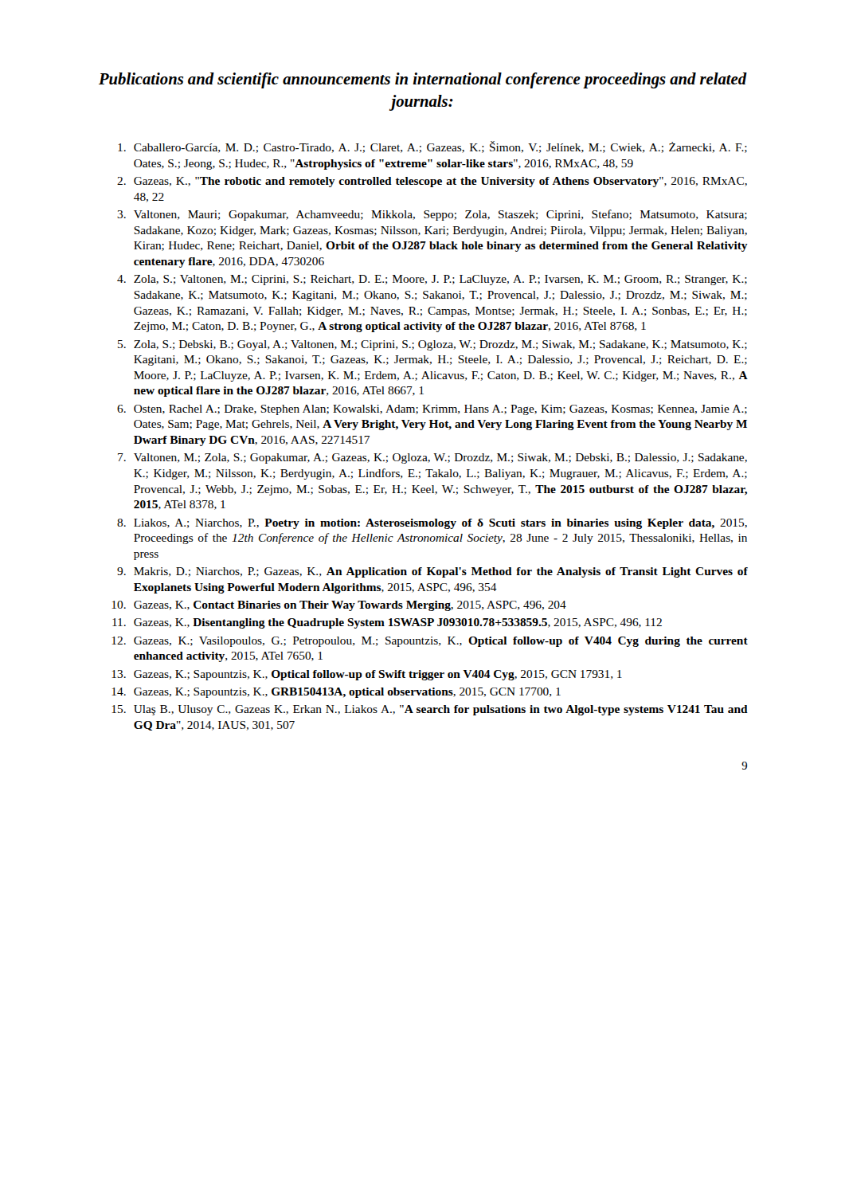Publications and scientific announcements in international conference proceedings and related journals:
Caballero-García, M. D.; Castro-Tirado, A. J.; Claret, A.; Gazeas, K.; Šimon, V.; Jelínek, M.; Cwiek, A.; Żarnecki, A. F.; Oates, S.; Jeong, S.; Hudec, R., "Astrophysics of "extreme" solar-like stars", 2016, RMxAC, 48, 59
Gazeas, K., "The robotic and remotely controlled telescope at the University of Athens Observatory", 2016, RMxAC, 48, 22
Valtonen, Mauri; Gopakumar, Achamveedu; Mikkola, Seppo; Zola, Staszek; Ciprini, Stefano; Matsumoto, Katsura; Sadakane, Kozo; Kidger, Mark; Gazeas, Kosmas; Nilsson, Kari; Berdyugin, Andrei; Piirola, Vilppu; Jermak, Helen; Baliyan, Kiran; Hudec, Rene; Reichart, Daniel, Orbit of the OJ287 black hole binary as determined from the General Relativity centenary flare, 2016, DDA, 4730206
Zola, S.; Valtonen, M.; Ciprini, S.; Reichart, D. E.; Moore, J. P.; LaCluyze, A. P.; Ivarsen, K. M.; Groom, R.; Stranger, K.; Sadakane, K.; Matsumoto, K.; Kagitani, M.; Okano, S.; Sakanoi, T.; Provencal, J.; Dalessio, J.; Drozdz, M.; Siwak, M.; Gazeas, K.; Ramazani, V. Fallah; Kidger, M.; Naves, R.; Campas, Montse; Jermak, H.; Steele, I. A.; Sonbas, E.; Er, H.; Zejmo, M.; Caton, D. B.; Poyner, G., A strong optical activity of the OJ287 blazar, 2016, ATel 8768, 1
Zola, S.; Debski, B.; Goyal, A.; Valtonen, M.; Ciprini, S.; Ogloza, W.; Drozdz, M.; Siwak, M.; Sadakane, K.; Matsumoto, K.; Kagitani, M.; Okano, S.; Sakanoi, T.; Gazeas, K.; Jermak, H.; Steele, I. A.; Dalessio, J.; Provencal, J.; Reichart, D. E.; Moore, J. P.; LaCluyze, A. P.; Ivarsen, K. M.; Erdem, A.; Alicavus, F.; Caton, D. B.; Keel, W. C.; Kidger, M.; Naves, R., A new optical flare in the OJ287 blazar, 2016, ATel 8667, 1
Osten, Rachel A.; Drake, Stephen Alan; Kowalski, Adam; Krimm, Hans A.; Page, Kim; Gazeas, Kosmas; Kennea, Jamie A.; Oates, Sam; Page, Mat; Gehrels, Neil, A Very Bright, Very Hot, and Very Long Flaring Event from the Young Nearby M Dwarf Binary DG CVn, 2016, AAS, 22714517
Valtonen, M.; Zola, S.; Gopakumar, A.; Gazeas, K.; Ogloza, W.; Drozdz, M.; Siwak, M.; Debski, B.; Dalessio, J.; Sadakane, K.; Kidger, M.; Nilsson, K.; Berdyugin, A.; Lindfors, E.; Takalo, L.; Baliyan, K.; Mugrauer, M.; Alicavus, F.; Erdem, A.; Provencal, J.; Webb, J.; Zejmo, M.; Sobas, E.; Er, H.; Keel, W.; Schweyer, T., The 2015 outburst of the OJ287 blazar, 2015, ATel 8378, 1
Liakos, A.; Niarchos, P., Poetry in motion: Asteroseismology of δ Scuti stars in binaries using Kepler data, 2015, Proceedings of the 12th Conference of the Hellenic Astronomical Society, 28 June - 2 July 2015, Thessaloniki, Hellas, in press
Makris, D.; Niarchos, P.; Gazeas, K., An Application of Kopal's Method for the Analysis of Transit Light Curves of Exoplanets Using Powerful Modern Algorithms, 2015, ASPC, 496, 354
Gazeas, K., Contact Binaries on Their Way Towards Merging, 2015, ASPC, 496, 204
Gazeas, K., Disentangling the Quadruple System 1SWASP J093010.78+533859.5, 2015, ASPC, 496, 112
Gazeas, K.; Vasilopoulos, G.; Petropoulou, M.; Sapountzis, K., Optical follow-up of V404 Cyg during the current enhanced activity, 2015, ATel 7650, 1
Gazeas, K.; Sapountzis, K., Optical follow-up of Swift trigger on V404 Cyg, 2015, GCN 17931, 1
Gazeas, K.; Sapountzis, K., GRB150413A, optical observations, 2015, GCN 17700, 1
Ulaş B., Ulusoy C., Gazeas K., Erkan N., Liakos A., "A search for pulsations in two Algol-type systems V1241 Tau and GQ Dra", 2014, IAUS, 301, 507
9